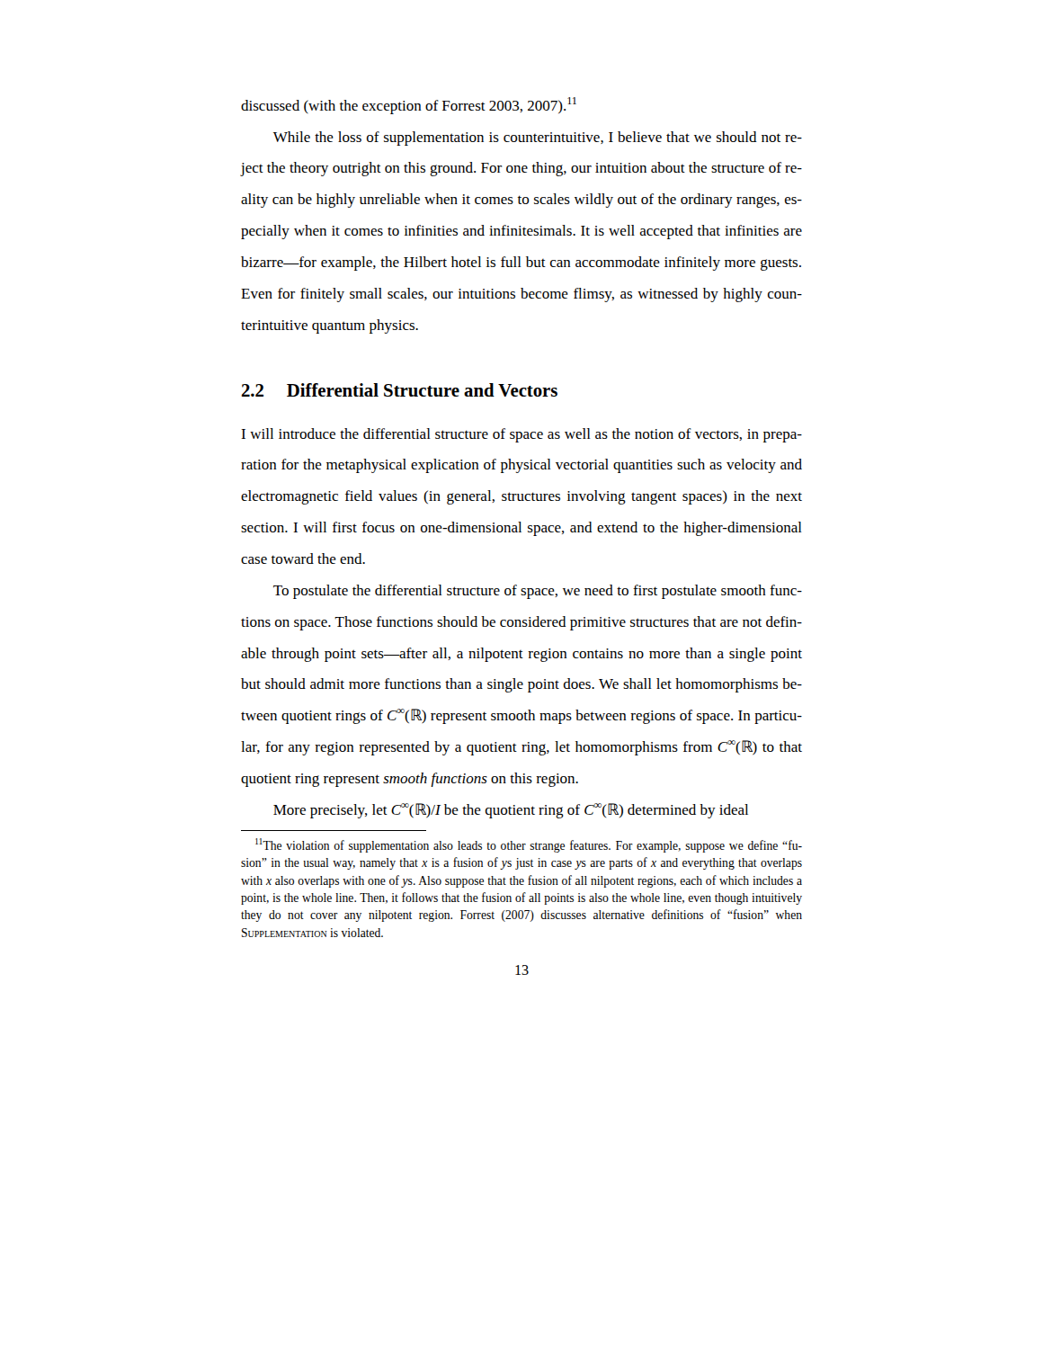discussed (with the exception of Forrest 2003, 2007).11
While the loss of supplementation is counterintuitive, I believe that we should not reject the theory outright on this ground. For one thing, our intuition about the structure of reality can be highly unreliable when it comes to scales wildly out of the ordinary ranges, especially when it comes to infinities and infinitesimals. It is well accepted that infinities are bizarre—for example, the Hilbert hotel is full but can accommodate infinitely more guests. Even for finitely small scales, our intuitions become flimsy, as witnessed by highly counterintuitive quantum physics.
2.2 Differential Structure and Vectors
I will introduce the differential structure of space as well as the notion of vectors, in preparation for the metaphysical explication of physical vectorial quantities such as velocity and electromagnetic field values (in general, structures involving tangent spaces) in the next section. I will first focus on one-dimensional space, and extend to the higher-dimensional case toward the end.
To postulate the differential structure of space, we need to first postulate smooth functions on space. Those functions should be considered primitive structures that are not definable through point sets—after all, a nilpotent region contains no more than a single point but should admit more functions than a single point does. We shall let homomorphisms between quotient rings of C∞(ℝ) represent smooth maps between regions of space. In particular, for any region represented by a quotient ring, let homomorphisms from C∞(ℝ) to that quotient ring represent smooth functions on this region.
More precisely, let C∞(ℝ)/I be the quotient ring of C∞(ℝ) determined by ideal
11The violation of supplementation also leads to other strange features. For example, suppose we define “fusion” in the usual way, namely that x is a fusion of ys just in case ys are parts of x and everything that overlaps with x also overlaps with one of ys. Also suppose that the fusion of all nilpotent regions, each of which includes a point, is the whole line. Then, it follows that the fusion of all points is also the whole line, even though intuitively they do not cover any nilpotent region. Forrest (2007) discusses alternative definitions of “fusion” when Supplementation is violated.
13